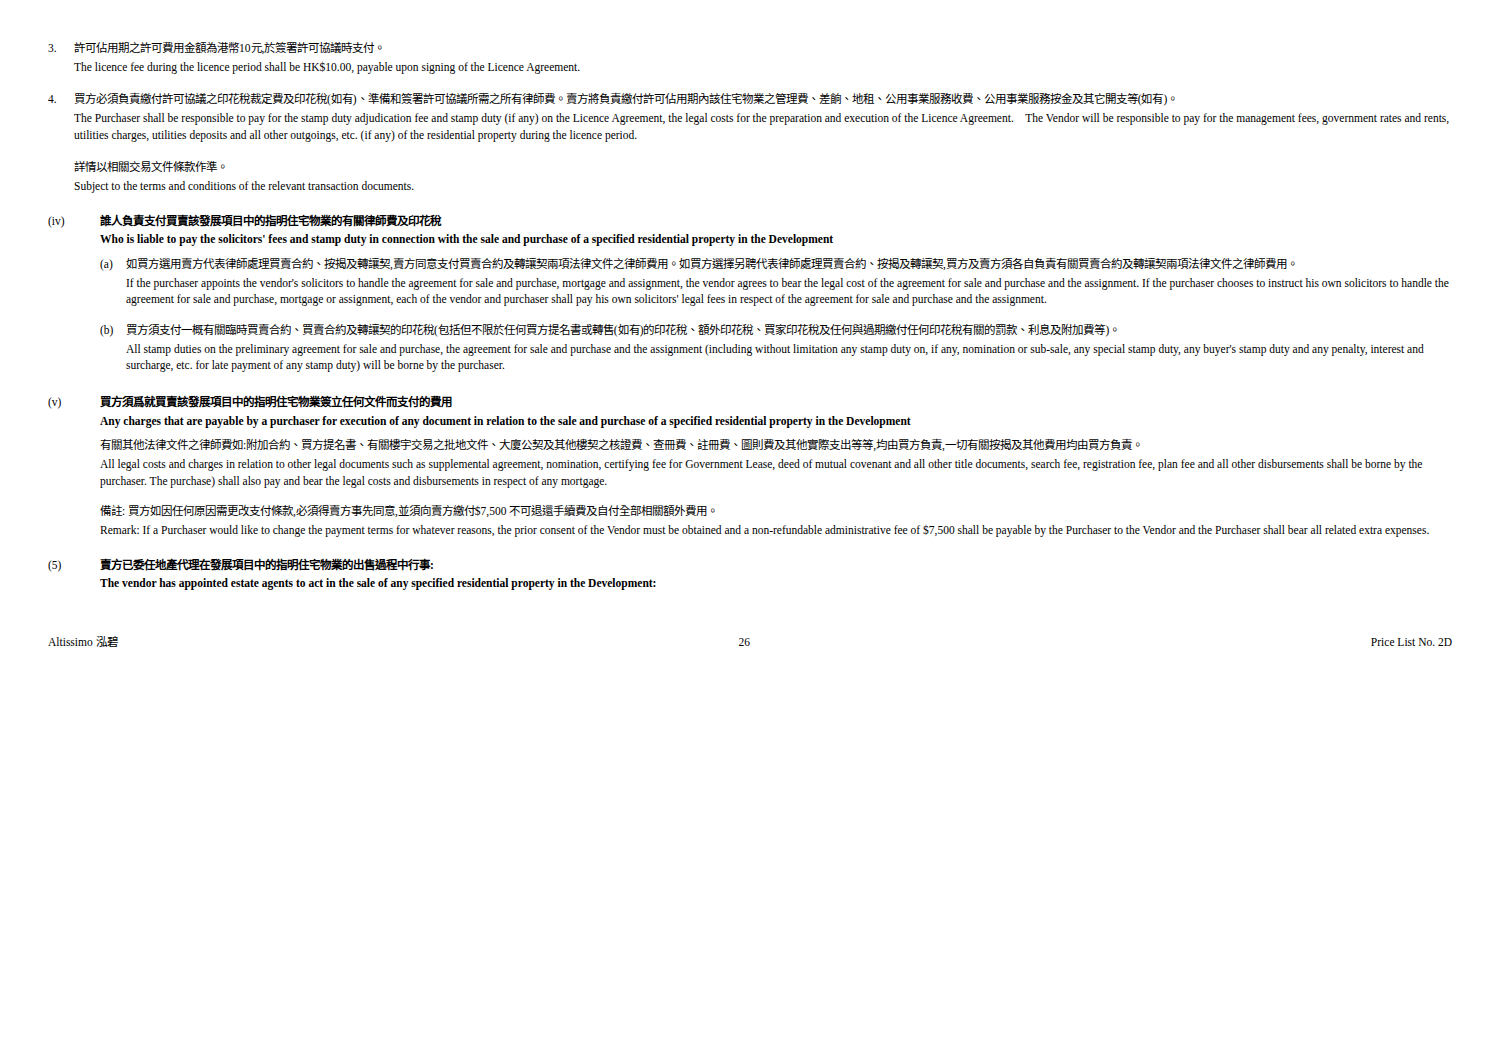3.
許可佔用期之許可費用金額為港幣10元,於簽署許可協議時支付。
The licence fee during the licence period shall be HK$10.00, payable upon signing of the Licence Agreement.
4.
買方必須負責繳付許可協議之印花稅裁定費及印花稅(如有)、準備和簽署許可協議所需之所有律師費。賣方將負責繳付許可佔用期內該住宅物業之管理費、差餉、地租、公用事業服務收費、公用事業服務按金及其它開支等(如有)。
The Purchaser shall be responsible to pay for the stamp duty adjudication fee and stamp duty (if any) on the Licence Agreement, the legal costs for the preparation and execution of the Licence Agreement. The Vendor will be responsible to pay for the management fees, government rates and rents, utilities charges, utilities deposits and all other outgoings, etc. (if any) of the residential property during the licence period.
詳情以相關交易文件條款作準。
Subject to the terms and conditions of the relevant transaction documents.
(iv)
誰人負責支付買賣該發展項目中的指明住宅物業的有關律師費及印花稅
Who is liable to pay the solicitors' fees and stamp duty in connection with the sale and purchase of a specified residential property in the Development
(a)
如買方選用賣方代表律師處理買賣合約、按揭及轉讓契,賣方同意支付買賣合約及轉讓契兩項法律文件之律師費用。如買方選擇另聘代表律師處理買賣合約、按揭及轉讓契,買方及賣方須各自負責有關買賣合約及轉讓契兩項法律文件之律師費用。
If the purchaser appoints the vendor's solicitors to handle the agreement for sale and purchase, mortgage and assignment, the vendor agrees to bear the legal cost of the agreement for sale and purchase and the assignment. If the purchaser chooses to instruct his own solicitors to handle the agreement for sale and purchase, mortgage or assignment, each of the vendor and purchaser shall pay his own solicitors' legal fees in respect of the agreement for sale and purchase and the assignment.
(b)
買方須支付一概有關臨時買賣合約、買賣合約及轉讓契的印花稅(包括但不限於任何買方提名書或轉售(如有)的印花稅、額外印花稅、買家印花稅及任何與過期繳付任何印花稅有關的罰款、利息及附加費等)。
All stamp duties on the preliminary agreement for sale and purchase, the agreement for sale and purchase and the assignment (including without limitation any stamp duty on, if any, nomination or sub-sale, any special stamp duty, any buyer's stamp duty and any penalty, interest and surcharge, etc. for late payment of any stamp duty) will be borne by the purchaser.
(v)
買方須爲就買賣該發展項目中的指明住宅物業簽立任何文件而支付的費用
Any charges that are payable by a purchaser for execution of any document in relation to the sale and purchase of a specified residential property in the Development
有關其他法律文件之律師費如:附加合約、買方提名書、有關樓宇交易之批地文件、大廈公契及其他樓契之核證費、查冊費、註冊費、圖則費及其他實際支出等等,均由買方負責,一切有關按揭及其他費用均由買方負責。
All legal costs and charges in relation to other legal documents such as supplemental agreement, nomination, certifying fee for Government Lease, deed of mutual covenant and all other title documents, search fee, registration fee, plan fee and all other disbursements shall be borne by the purchaser. The purchase) shall also pay and bear the legal costs and disbursements in respect of any mortgage.
備註: 買方如因任何原因需更改支付條款,必須得賣方事先同意,並須向賣方繳付$7,500 不可退還手續費及自付全部相關額外費用。
Remark: If a Purchaser would like to change the payment terms for whatever reasons, the prior consent of the Vendor must be obtained and a non-refundable administrative fee of $7,500 shall be payable by the Purchaser to the Vendor and the Purchaser shall bear all related extra expenses.
(5)
賣方已委任地產代理在發展項目中的指明住宅物業的出售過程中行事:
The vendor has appointed estate agents to act in the sale of any specified residential property in the Development:
Altissimo 泓碧
26
Price List No. 2D